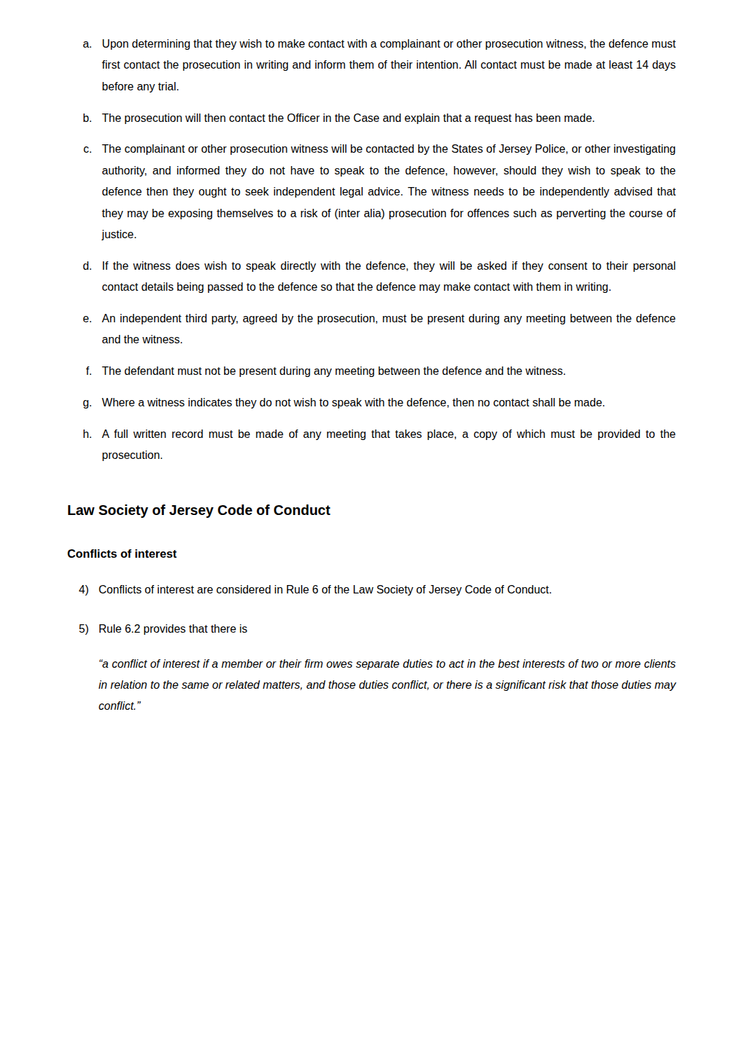Upon determining that they wish to make contact with a complainant or other prosecution witness, the defence must first contact the prosecution in writing and inform them of their intention. All contact must be made at least 14 days before any trial.
The prosecution will then contact the Officer in the Case and explain that a request has been made.
The complainant or other prosecution witness will be contacted by the States of Jersey Police, or other investigating authority, and informed they do not have to speak to the defence, however, should they wish to speak to the defence then they ought to seek independent legal advice. The witness needs to be independently advised that they may be exposing themselves to a risk of (inter alia) prosecution for offences such as perverting the course of justice.
If the witness does wish to speak directly with the defence, they will be asked if they consent to their personal contact details being passed to the defence so that the defence may make contact with them in writing.
An independent third party, agreed by the prosecution, must be present during any meeting between the defence and the witness.
The defendant must not be present during any meeting between the defence and the witness.
Where a witness indicates they do not wish to speak with the defence, then no contact shall be made.
A full written record must be made of any meeting that takes place, a copy of which must be provided to the prosecution.
Law Society of Jersey Code of Conduct
Conflicts of interest
Conflicts of interest are considered in Rule 6 of the Law Society of Jersey Code of Conduct.
Rule 6.2 provides that there is
“a conflict of interest if a member or their firm owes separate duties to act in the best interests of two or more clients in relation to the same or related matters, and those duties conflict, or there is a significant risk that those duties may conflict.”